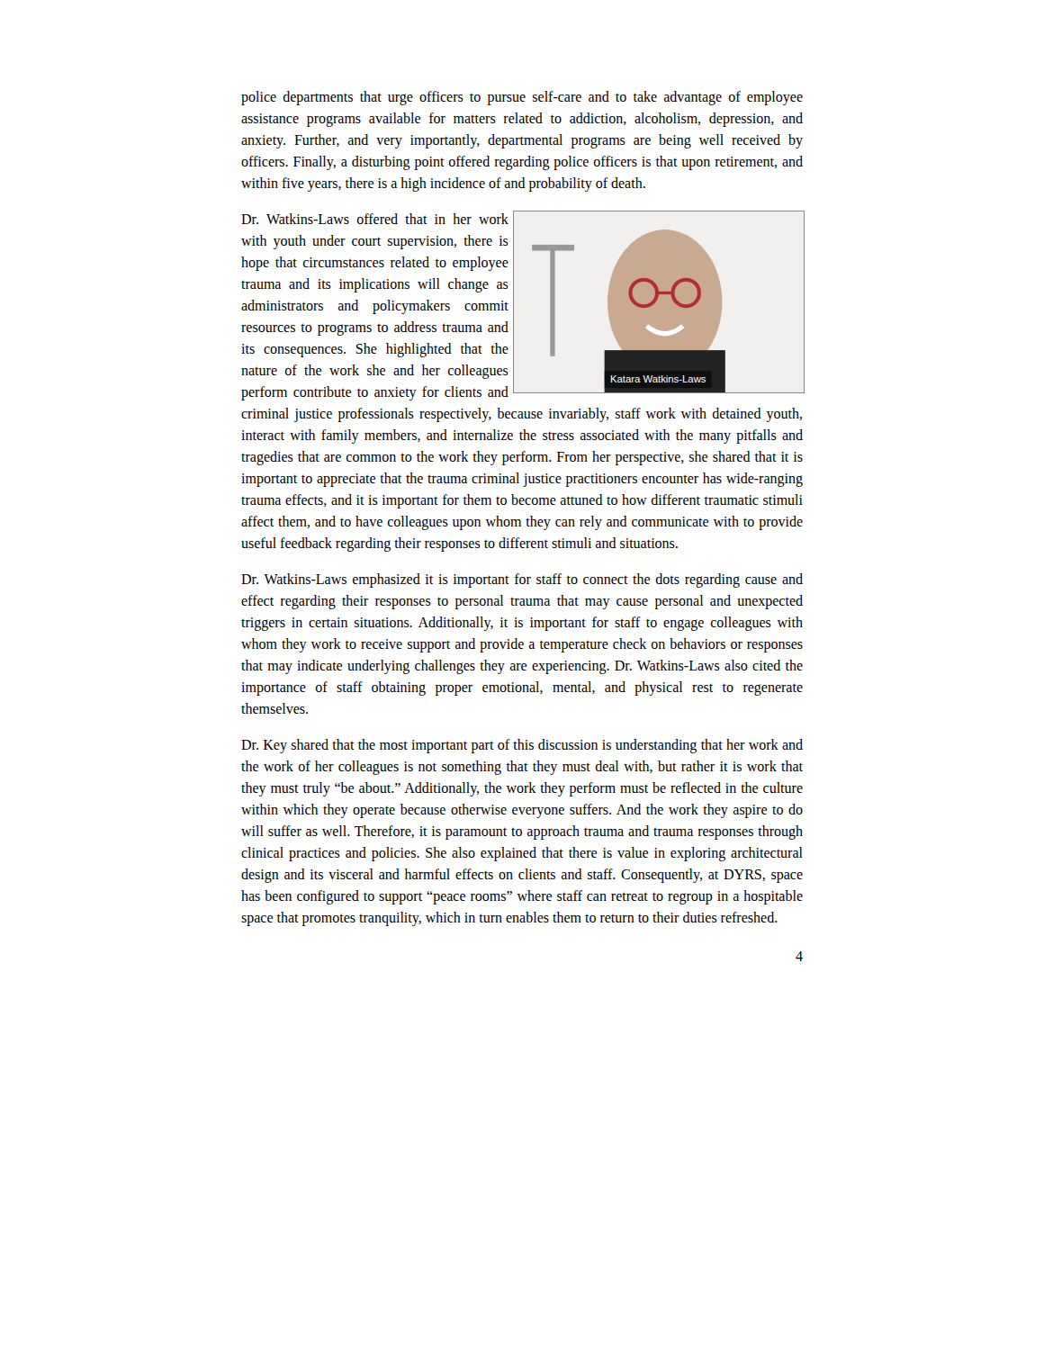police departments that urge officers to pursue self-care and to take advantage of employee assistance programs available for matters related to addiction, alcoholism, depression, and anxiety. Further, and very importantly, departmental programs are being well received by officers. Finally, a disturbing point offered regarding police officers is that upon retirement, and within five years, there is a high incidence of and probability of death.
Katara Watkins-Laws
Dr. Watkins-Laws offered that in her work with youth under court supervision, there is hope that circumstances related to employee trauma and its implications will change as administrators and policymakers commit resources to programs to address trauma and its consequences. She highlighted that the nature of the work she and her colleagues perform contribute to anxiety for clients and criminal justice professionals respectively, because invariably, staff work with detained youth, interact with family members, and internalize the stress associated with the many pitfalls and tragedies that are common to the work they perform. From her perspective, she shared that it is important to appreciate that the trauma criminal justice practitioners encounter has wide-ranging trauma effects, and it is important for them to become attuned to how different traumatic stimuli affect them, and to have colleagues upon whom they can rely and communicate with to provide useful feedback regarding their responses to different stimuli and situations.
Dr. Watkins-Laws emphasized it is important for staff to connect the dots regarding cause and effect regarding their responses to personal trauma that may cause personal and unexpected triggers in certain situations. Additionally, it is important for staff to engage colleagues with whom they work to receive support and provide a temperature check on behaviors or responses that may indicate underlying challenges they are experiencing. Dr. Watkins-Laws also cited the importance of staff obtaining proper emotional, mental, and physical rest to regenerate themselves.
Dr. Key shared that the most important part of this discussion is understanding that her work and the work of her colleagues is not something that they must deal with, but rather it is work that they must truly “be about.” Additionally, the work they perform must be reflected in the culture within which they operate because otherwise everyone suffers. And the work they aspire to do will suffer as well. Therefore, it is paramount to approach trauma and trauma responses through clinical practices and policies. She also explained that there is value in exploring architectural design and its visceral and harmful effects on clients and staff. Consequently, at DYRS, space has been configured to support “peace rooms” where staff can retreat to regroup in a hospitable space that promotes tranquility, which in turn enables them to return to their duties refreshed.
4